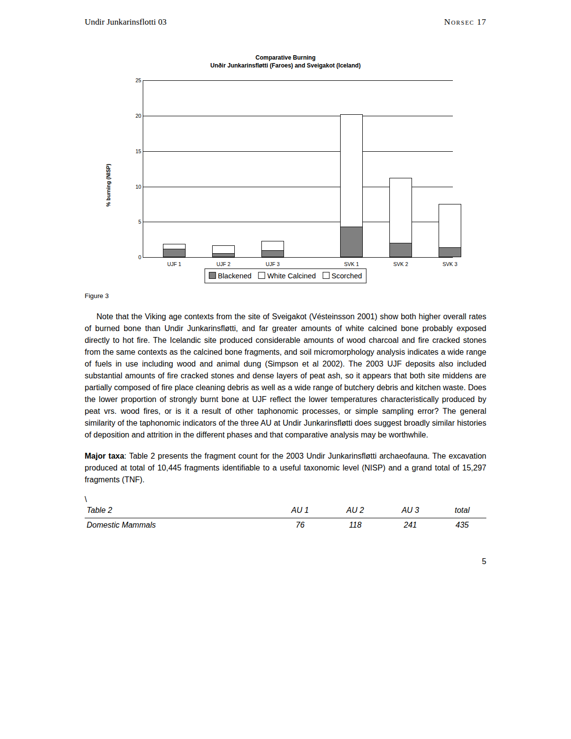Undir Junkarinsflotti 03
Norsec 17
Comparative Burning
Unðir Junkarinsfløtti (Faroes) and Sveigakot (Iceland)
% burning (NISP)
25
20
15
10
5
0
UJF 1
UJF 2
UJF 3
SVK 1
SVK 2
SVK 3
Blackened White Calcined Scorched
Figure 3
Note that the Viking age contexts from the site of Sveigakot (Vésteinsson 2001) show both higher overall rates of burned bone than Undir Junkarinsfløtti, and far greater amounts of white calcined bone probably exposed directly to hot fire. The Icelandic site produced considerable amounts of wood charcoal and fire cracked stones from the same contexts as the calcined bone fragments, and soil micromorphology analysis indicates a wide range of fuels in use including wood and animal dung (Simpson et al 2002). The 2003 UJF deposits also included substantial amounts of fire cracked stones and dense layers of peat ash, so it appears that both site middens are partially composed of fire place cleaning debris as well as a wide range of butchery debris and kitchen waste. Does the lower proportion of strongly burnt bone at UJF reflect the lower temperatures characteristically produced by peat vrs. wood fires, or is it a result of other taphonomic processes, or simple sampling error? The general similarity of the taphonomic indicators of the three AU at Undir Junkarinsfløtti does suggest broadly similar histories of deposition and attrition in the different phases and that comparative analysis may be worthwhile.
Major taxa: Table 2 presents the fragment count for the 2003 Undir Junkarinsfløtti archaeofauna. The excavation produced at total of 10,445 fragments identifiable to a useful taxonomic level (NISP) and a grand total of 15,297 fragments (TNF).
\
| Table 2 | AU 1 | AU 2 | AU 3 | total |
| Domestic Mammals | 76 | 118 | 241 | 435 |
5